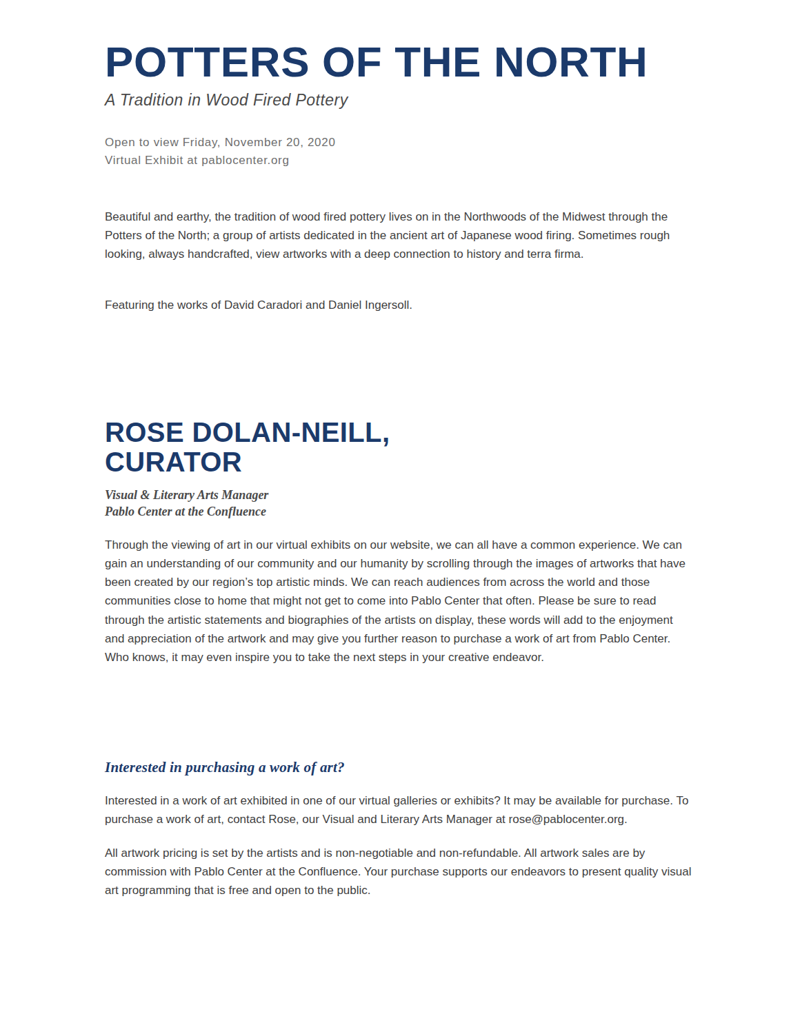Potters of the North
A Tradition in Wood Fired Pottery
Open to view Friday, November 20, 2020
Virtual Exhibit at pablocenter.org
Beautiful and earthy, the tradition of wood fired pottery lives on in the Northwoods of the Midwest through the Potters of the North; a group of artists dedicated in the ancient art of Japanese wood firing. Sometimes rough looking, always handcrafted, view artworks with a deep connection to history and terra firma.
Featuring the works of David Caradori and Daniel Ingersoll.
Rose Dolan-Neill,
Curator
Visual & Literary Arts Manager
Pablo Center at the Confluence
Through the viewing of art in our virtual exhibits on our website, we can all have a common experience. We can gain an understanding of our community and our humanity by scrolling through the images of artworks that have been created by our region’s top artistic minds. We can reach audiences from across the world and those communities close to home that might not get to come into Pablo Center that often. Please be sure to read through the artistic statements and biographies of the artists on display, these words will add to the enjoyment and appreciation of the artwork and may give you further reason to purchase a work of art from Pablo Center. Who knows, it may even inspire you to take the next steps in your creative endeavor.
Interested in purchasing a work of art?
Interested in a work of art exhibited in one of our virtual galleries or exhibits? It may be available for purchase. To purchase a work of art, contact Rose, our Visual and Literary Arts Manager at rose@pablocenter.org.
All artwork pricing is set by the artists and is non-negotiable and non-refundable. All artwork sales are by commission with Pablo Center at the Confluence. Your purchase supports our endeavors to present quality visual art programming that is free and open to the public.